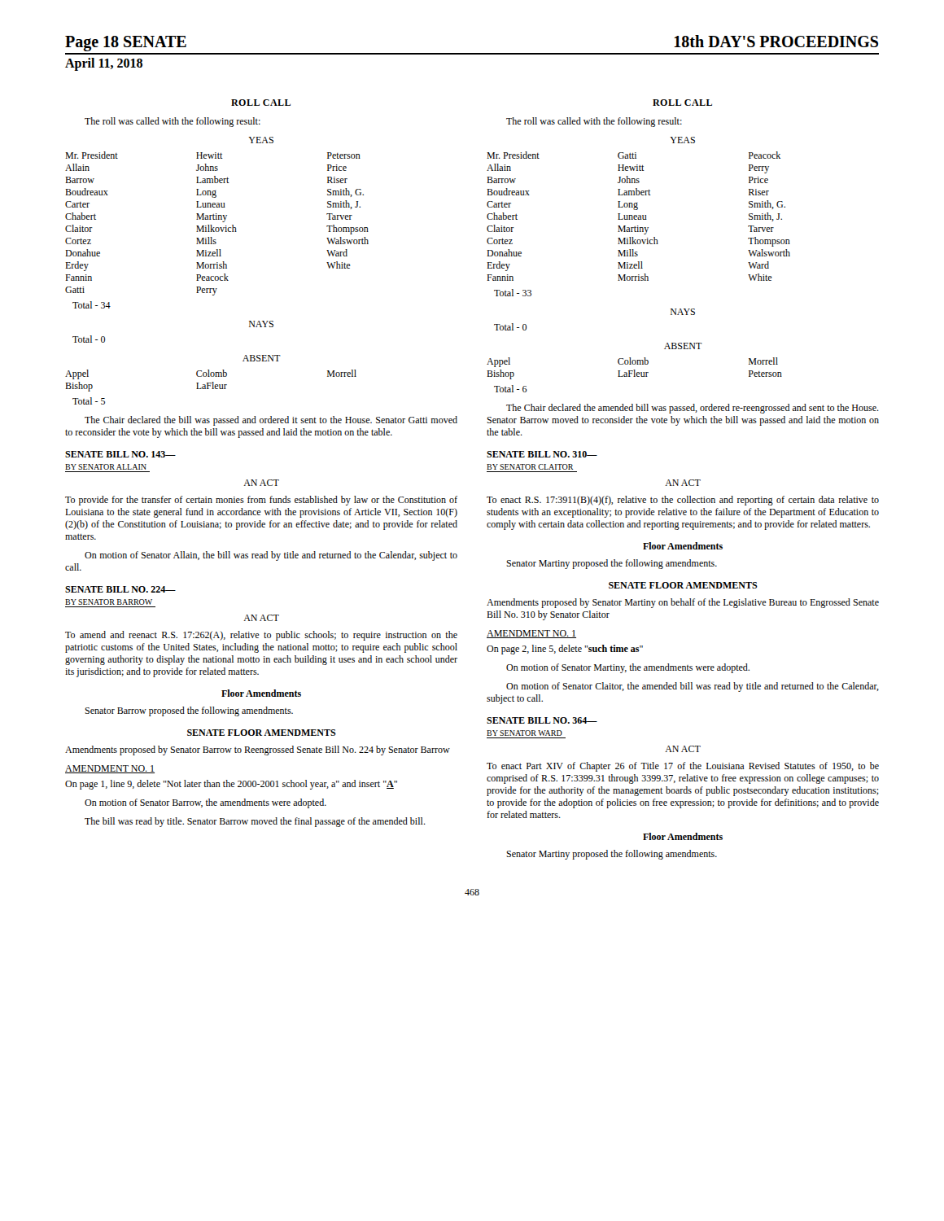Page 18 SENATE
18th DAY'S PROCEEDINGS
April 11, 2018
ROLL CALL
The roll was called with the following result:
YEAS
| Mr. President | Hewitt | Peterson |
| Allain | Johns | Price |
| Barrow | Lambert | Riser |
| Boudreaux | Long | Smith, G. |
| Carter | Luneau | Smith, J. |
| Chabert | Martiny | Tarver |
| Claitor | Milkovich | Thompson |
| Cortez | Mills | Walsworth |
| Donahue | Mizell | Ward |
| Erdey | Morrish | White |
| Fannin | Peacock | |
| Gatti | Perry | |
Total - 34
NAYS
Total - 0
ABSENT
| Appel | Colomb | Morrell |
| Bishop | LaFleur | |
Total - 5
The Chair declared the bill was passed and ordered it sent to the House. Senator Gatti moved to reconsider the vote by which the bill was passed and laid the motion on the table.
SENATE BILL NO. 143—
BY SENATOR ALLAIN
AN ACT
To provide for the transfer of certain monies from funds established by law or the Constitution of Louisiana to the state general fund in accordance with the provisions of Article VII, Section 10(F)(2)(b) of the Constitution of Louisiana; to provide for an effective date; and to provide for related matters.
On motion of Senator Allain, the bill was read by title and returned to the Calendar, subject to call.
SENATE BILL NO. 224—
BY SENATOR BARROW
AN ACT
To amend and reenact R.S. 17:262(A), relative to public schools; to require instruction on the patriotic customs of the United States, including the national motto; to require each public school governing authority to display the national motto in each building it uses and in each school under its jurisdiction; and to provide for related matters.
Floor Amendments
Senator Barrow proposed the following amendments.
SENATE FLOOR AMENDMENTS
Amendments proposed by Senator Barrow to Reengrossed Senate Bill No. 224 by Senator Barrow
AMENDMENT NO. 1
On page 1, line 9, delete "Not later than the 2000-2001 school year, a" and insert "A"
On motion of Senator Barrow, the amendments were adopted.
The bill was read by title. Senator Barrow moved the final passage of the amended bill.
ROLL CALL
The roll was called with the following result:
YEAS
| Mr. President | Gatti | Peacock |
| Allain | Hewitt | Perry |
| Barrow | Johns | Price |
| Boudreaux | Lambert | Riser |
| Carter | Long | Smith, G. |
| Chabert | Luneau | Smith, J. |
| Claitor | Martiny | Tarver |
| Cortez | Milkovich | Thompson |
| Donahue | Mills | Walsworth |
| Erdey | Mizell | Ward |
| Fannin | Morrish | White |
Total - 33
NAYS
Total - 0
ABSENT
| Appel | Colomb | Morrell |
| Bishop | LaFleur | Peterson |
Total - 6
The Chair declared the amended bill was passed, ordered re-reengrossed and sent to the House. Senator Barrow moved to reconsider the vote by which the bill was passed and laid the motion on the table.
SENATE BILL NO. 310—
BY SENATOR CLAITOR
AN ACT
To enact R.S. 17:3911(B)(4)(f), relative to the collection and reporting of certain data relative to students with an exceptionality; to provide relative to the failure of the Department of Education to comply with certain data collection and reporting requirements; and to provide for related matters.
Floor Amendments
Senator Martiny proposed the following amendments.
SENATE FLOOR AMENDMENTS
Amendments proposed by Senator Martiny on behalf of the Legislative Bureau to Engrossed Senate Bill No. 310 by Senator Claitor
AMENDMENT NO. 1
On page 2, line 5, delete "such time as"
On motion of Senator Martiny, the amendments were adopted.
On motion of Senator Claitor, the amended bill was read by title and returned to the Calendar, subject to call.
SENATE BILL NO. 364—
BY SENATOR WARD
AN ACT
To enact Part XIV of Chapter 26 of Title 17 of the Louisiana Revised Statutes of 1950, to be comprised of R.S. 17:3399.31 through 3399.37, relative to free expression on college campuses; to provide for the authority of the management boards of public postsecondary education institutions; to provide for the adoption of policies on free expression; to provide for definitions; and to provide for related matters.
Floor Amendments
Senator Martiny proposed the following amendments.
468